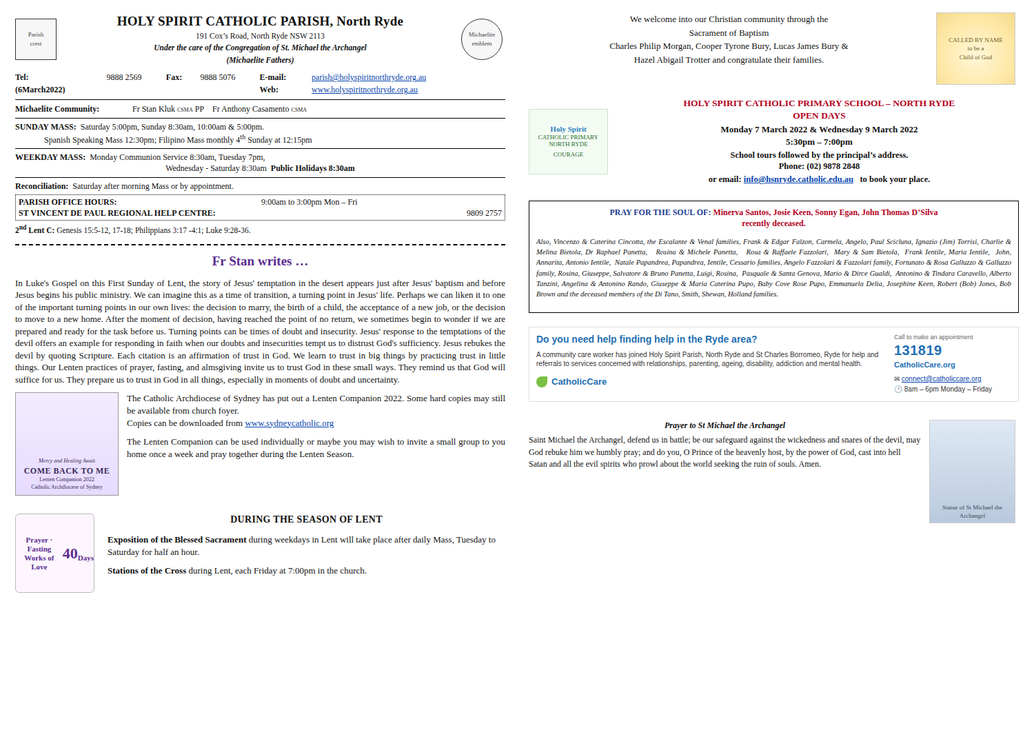Parish
crest
HOLY SPIRIT CATHOLIC PARISH, North Ryde
191 Cox’s Road, North Ryde NSW 2113
Under the care of the Congregation of St. Michael the Archangel
(Michaelite Fathers)
Michaelite
emblem
| Tel: | 9888 2569 | Fax: | 9888 5076 | E-mail: | parish@holyspiritnorthryde.org.au |
| (6March2022) | | | | Web: | www.holyspiritnorthryde.org.au |
| Michaelite Community: | Fr Stan Kluk csma PP Fr Anthony Casamento csma |
SUNDAY MASS: Saturday 5:00pm, Sunday 8:30am, 10:00am & 5:00pm.
Spanish Speaking Mass 12:30pm; Filipino Mass monthly 4th Sunday at 12:15pm
WEEKDAY MASS: Monday Communion Service 8:30am, Tuesday 7pm,
Wednesday - Saturday 8:30am Public Holidays 8:30am
Reconciliation: Saturday after morning Mass or by appointment.
PARISH OFFICE HOURS: 9:00am to 3:00pm Mon – Fri
ST VINCENT DE PAUL REGIONAL HELP CENTRE: 9809 2757
2nd Lent C: Genesis 15:5-12, 17-18; Philippians 3:17 -4:1; Luke 9:28-36.
Fr Stan writes …
In Luke's Gospel on this First Sunday of Lent, the story of Jesus' temptation in the desert appears just after Jesus' baptism and before Jesus begins his public ministry. We can imagine this as a time of transition, a turning point in Jesus' life. Perhaps we can liken it to one of the important turning points in our own lives: the decision to marry, the birth of a child, the acceptance of a new job, or the decision to move to a new home. After the moment of decision, having reached the point of no return, we sometimes begin to wonder if we are prepared and ready for the task before us. Turning points can be times of doubt and insecurity. Jesus' response to the temptations of the devil offers an example for responding in faith when our doubts and insecurities tempt us to distrust God's sufficiency. Jesus rebukes the devil by quoting Scripture. Each citation is an affirmation of trust in God. We learn to trust in big things by practicing trust in little things. Our Lenten practices of prayer, fasting, and almsgiving invite us to trust God in these small ways. They remind us that God will suffice for us. They prepare us to trust in God in all things, especially in moments of doubt and uncertainty.
Mercy and Healing Await
COME BACK TO ME
Lenten Companion 2022
Catholic Archdiocese of Sydney
The Catholic Archdiocese of Sydney has put out a Lenten Companion 2022. Some hard copies may still be available from church foyer.
Copies can be downloaded from www.sydneycatholic.org
The Lenten Companion can be used individually or maybe you may wish to invite a small group to you home once a week and pray together during the Lenten Season.
Prayer · Fasting
Works of Love
40
Days
DURING THE SEASON OF LENT
Exposition of the Blessed Sacrament during weekdays in Lent will take place after daily Mass, Tuesday to Saturday for half an hour.
Stations of the Cross during Lent, each Friday at 7:00pm in the church.
We welcome into our Christian community through the
Sacrament of Baptism
Charles Philip Morgan, Cooper Tyrone Bury, Lucas James Bury &
Hazel Abigail Trotter and congratulate their families.
CALLED BY NAME
to be a
Child of God
Holy Spirit
CATHOLIC PRIMARY
NORTH RYDE
COURAGE
HOLY SPIRIT CATHOLIC PRIMARY SCHOOL – NORTH RYDE
OPEN DAYS
Monday 7 March 2022 & Wednesday 9 March 2022
5:30pm – 7:00pm
School tours followed by the principal’s address.
Phone: (02) 9878 2848
or email: info@hsnryde.catholic.edu.au to book your place.
PRAY FOR THE SOUL OF: Minerva Santos, Josie Keen, Sonny Egan, John Thomas D’Silva
recently deceased.
Also, Vincenzo & Caterina Cincotta, the Escalante & Venal families, Frank & Edgar Falzon, Carmela, Angelo, Paul Scicluna, Ignazio (Jim) Torrisi, Charlie & Melina Bietola, Dr Raphael Panetta, Rosina & Michele Panetta, Rosa & Raffaele Fazzolari, Mary & Sam Bietola, Frank Ientile, Maria Ientile, John, Annarita, Antonio Ientile, Natale Papandrea, Papandrea, Ientile, Cessario families, Angelo Fazzolari & Fazzolari family, Fortunato & Rosa Galluzzo & Galluzzo family, Rosina, Giuseppe, Salvatore & Bruno Panetta, Luigi, Rosina, Pasquale & Santa Genova, Mario & Dirce Gualdi, Antonino & Tindara Caravello, Alberto Tanzini, Angelina & Antonino Rando, Giuseppe & Maria Caterina Pupo, Baby Cove Rose Pupo, Emmanuela Delia, Josephine Keen, Robert (Bob) Jones, Bob Brown and the deceased members of the Di Tano, Smith, Shewan, Holland families.
Do you need help finding help in the Ryde area?
A community care worker has joined Holy Spirit Parish, North Ryde and St Charles Borromeo, Ryde for help and referrals to services concerned with relationships, parenting, ageing, disability, addiction and mental health.
CatholicCare
Call to make an appointment
131819
CatholicCare.org
✉ connect@catholiccare.org
🕐 8am – 6pm Monday – Friday
Prayer to St Michael the Archangel
Saint Michael the Archangel, defend us in battle; be our safeguard against the wickedness and snares of the devil, may God rebuke him we humbly pray; and do you, O Prince of the heavenly host, by the power of God, cast into hell Satan and all the evil spirits who prowl about the world seeking the ruin of souls. Amen.
Statue of St Michael the Archangel